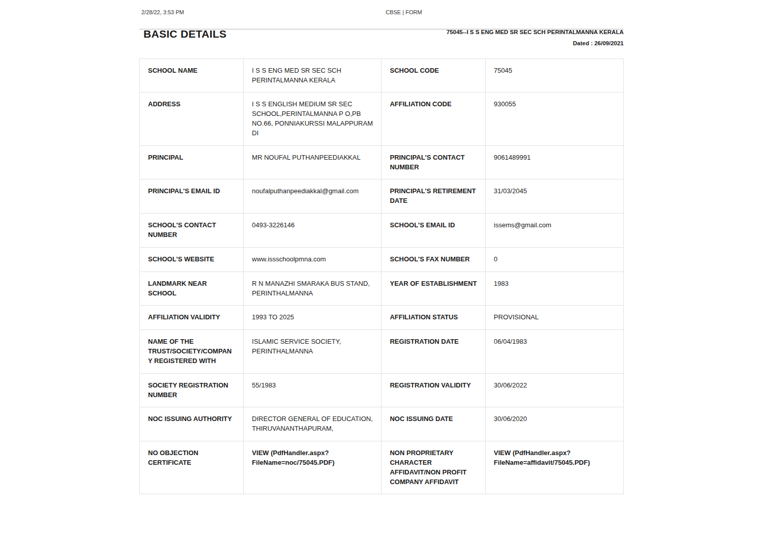2/28/22, 3:53 PM
CBSE | FORM
BASIC DETAILS
75045--I S S ENG MED SR SEC SCH PERINTALMANNA KERALA
Dated : 26/09/2021
| SCHOOL NAME | I S S ENG MED SR SEC SCH PERINTALMANNA KERALA | SCHOOL CODE | 75045 |
| ADDRESS | I S S ENGLISH MEDIUM SR SEC SCHOOL,PERINTALMANNA P O,PB NO.66, PONNIAKURSSI MALAPPURAM DI | AFFILIATION CODE | 930055 |
| PRINCIPAL | MR NOUFAL PUTHANPEEDIAKKAL | PRINCIPAL'S CONTACT NUMBER | 9061489991 |
| PRINCIPAL'S EMAIL ID | noufalputhanpeediakkal@gmail.com | PRINCIPAL'S RETIREMENT DATE | 31/03/2045 |
| SCHOOL'S CONTACT NUMBER | 0493-3226146 | SCHOOL'S EMAIL ID | issems@gmail.com |
| SCHOOL'S WEBSITE | www.issschoolpmna.com | SCHOOL'S FAX NUMBER | 0 |
| LANDMARK NEAR SCHOOL | R N MANAZHI SMARAKA BUS STAND, PERINTHALMANNA | YEAR OF ESTABLISHMENT | 1983 |
| AFFILIATION VALIDITY | 1993 TO 2025 | AFFILIATION STATUS | PROVISIONAL |
| NAME OF THE TRUST/SOCIETY/COMPANY REGISTERED WITH | ISLAMIC SERVICE SOCIETY, PERINTHALMANNA | REGISTRATION DATE | 06/04/1983 |
| SOCIETY REGISTRATION NUMBER | 55/1983 | REGISTRATION VALIDITY | 30/06/2022 |
| NOC ISSUING AUTHORITY | DIRECTOR GENERAL OF EDUCATION, THIRUVANANTHAPURAM, | NOC ISSUING DATE | 30/06/2020 |
| NO OBJECTION CERTIFICATE | VIEW (PdfHandler.aspx?FileName=noc/75045.PDF) | NON PROPRIETARY CHARACTER AFFIDAVIT/NON PROFIT COMPANY AFFIDAVIT | VIEW (PdfHandler.aspx?FileName=affidavit/75045.PDF) |